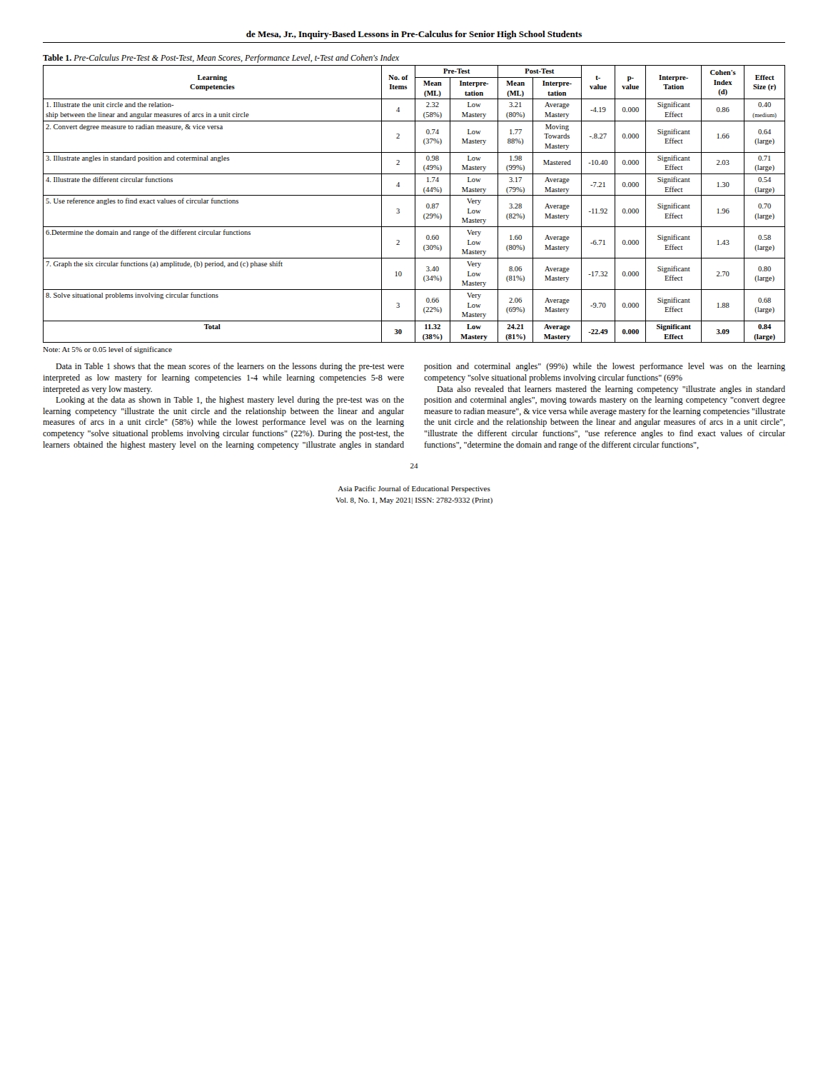de Mesa, Jr., Inquiry-Based Lessons in Pre-Calculus for Senior High School Students
Table 1. Pre-Calculus Pre-Test & Post-Test, Mean Scores, Performance Level, t-Test and Cohen's Index
| Learning Competencies | No. of Items | Pre-Test | Post-Test | t- value | p- value | Interpre- Tation | Cohen's Index (d) | Effect Size (r) |
| --- | --- | --- | --- | --- | --- | --- | --- | --- |
| Mean (ML) | Interpre- tation | Mean (ML) | Interpre- tation |
| 1. Illustrate the unit circle and the relation- ship between the linear and angular measures of arcs in a unit circle | 4 | 2.32 (58%) | Low Mastery | 3.21 (80%) | Average Mastery | -4.19 | 0.000 | Significant Effect | 0.86 | 0.40 (medium) |
| 2. Convert degree measure to radian measure, & vice versa | 2 | 0.74 (37%) | Low Mastery | 1.77 88%) | Moving Towards Mastery | -.8.27 | 0.000 | Significant Effect | 1.66 | 0.64 (large) |
| 3. Illustrate angles in standard position and coterminal angles | 2 | 0.98 (49%) | Low Mastery | 1.98 (99%) | Mastered | -10.40 | 0.000 | Significant Effect | 2.03 | 0.71 (large) |
| 4. Illustrate the different circular functions | 4 | 1.74 (44%) | Low Mastery | 3.17 (79%) | Average Mastery | -7.21 | 0.000 | Significant Effect | 1.30 | 0.54 (large) |
| 5. Use reference angles to find exact values of circular functions | 3 | 0.87 (29%) | Very Low Mastery | 3.28 (82%) | Average Mastery | -11.92 | 0.000 | Significant Effect | 1.96 | 0.70 (large) |
| 6.Determine the domain and range of the different circular functions | 2 | 0.60 (30%) | Very Low Mastery | 1.60 (80%) | Average Mastery | -6.71 | 0.000 | Significant Effect | 1.43 | 0.58 (large) |
| 7. Graph the six circular functions (a) amplitude, (b) period, and (c) phase shift | 10 | 3.40 (34%) | Very Low Mastery | 8.06 (81%) | Average Mastery | -17.32 | 0.000 | Significant Effect | 2.70 | 0.80 (large) |
| 8. Solve situational problems involving circular functions | 3 | 0.66 (22%) | Very Low Mastery | 2.06 (69%) | Average Mastery | -9.70 | 0.000 | Significant Effect | 1.88 | 0.68 (large) |
| Total | 30 | 11.32 (38%) | Low Mastery | 24.21 (81%) | Average Mastery | -22.49 | 0.000 | Significant Effect | 3.09 | 0.84 (large) |
Note: At 5% or 0.05 level of significance
Data in Table 1 shows that the mean scores of the learners on the lessons during the pre-test were interpreted as low mastery for learning competencies 1-4 while learning competencies 5-8 were interpreted as very low mastery.
Looking at the data as shown in Table 1, the highest mastery level during the pre-test was on the learning competency "illustrate the unit circle and the relationship between the linear and angular measures of arcs in a unit circle" (58%) while the lowest performance level was on the learning competency "solve situational problems involving circular functions" (22%). During the post-test, the learners obtained the highest mastery level on the learning competency "illustrate angles in standard position and coterminal angles" (99%) while the lowest performance level was on the learning competency "solve situational problems involving circular functions" (69%
Data also revealed that learners mastered the learning competency "illustrate angles in standard position and coterminal angles", moving towards mastery on the learning competency "convert degree measure to radian measure", & vice versa while average mastery for the learning competencies "illustrate the unit circle and the relationship between the linear and angular measures of arcs in a unit circle", "illustrate the different circular functions", "use reference angles to find exact values of circular functions", "determine the domain and range of the different circular functions",
24
Asia Pacific Journal of Educational Perspectives
Vol. 8, No. 1, May 2021| ISSN: 2782-9332 (Print)